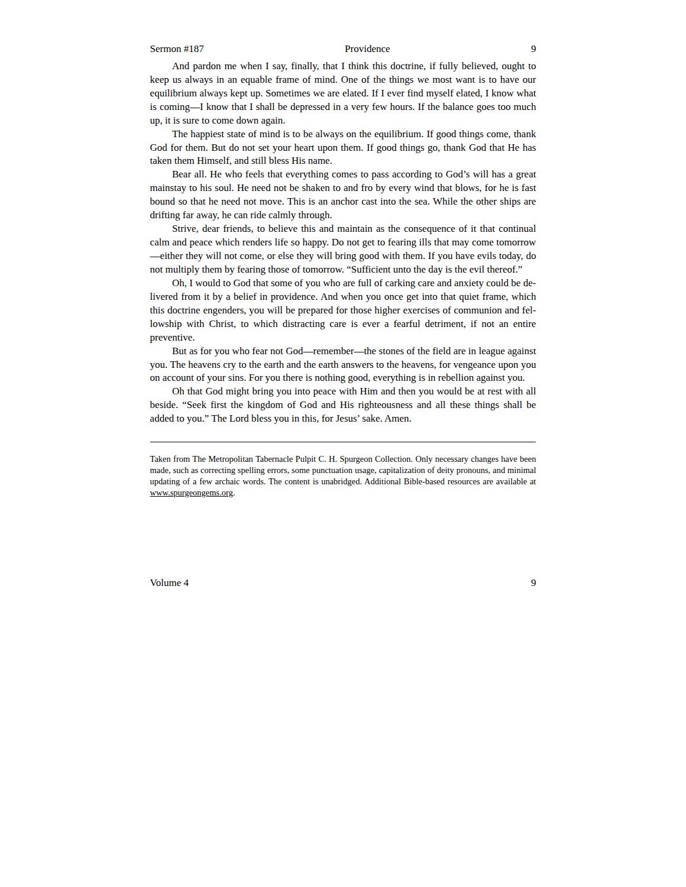Sermon #187 Providence 9
And pardon me when I say, finally, that I think this doctrine, if fully believed, ought to keep us always in an equable frame of mind. One of the things we most want is to have our equilibrium always kept up. Sometimes we are elated. If I ever find myself elated, I know what is coming—I know that I shall be depressed in a very few hours. If the balance goes too much up, it is sure to come down again.
The happiest state of mind is to be always on the equilibrium. If good things come, thank God for them. But do not set your heart upon them. If good things go, thank God that He has taken them Himself, and still bless His name.
Bear all. He who feels that everything comes to pass according to God’s will has a great mainstay to his soul. He need not be shaken to and fro by every wind that blows, for he is fast bound so that he need not move. This is an anchor cast into the sea. While the other ships are drifting far away, he can ride calmly through.
Strive, dear friends, to believe this and maintain as the consequence of it that continual calm and peace which renders life so happy. Do not get to fearing ills that may come tomorrow—either they will not come, or else they will bring good with them. If you have evils today, do not multiply them by fearing those of tomorrow. “Sufficient unto the day is the evil thereof.”
Oh, I would to God that some of you who are full of carking care and anxiety could be delivered from it by a belief in providence. And when you once get into that quiet frame, which this doctrine engenders, you will be prepared for those higher exercises of communion and fellowship with Christ, to which distracting care is ever a fearful detriment, if not an entire preventive.
But as for you who fear not God—remember—the stones of the field are in league against you. The heavens cry to the earth and the earth answers to the heavens, for vengeance upon you on account of your sins. For you there is nothing good, everything is in rebellion against you.
Oh that God might bring you into peace with Him and then you would be at rest with all beside. “Seek first the kingdom of God and His righteousness and all these things shall be added to you.” The Lord bless you in this, for Jesus’ sake. Amen.
Taken from The Metropolitan Tabernacle Pulpit C. H. Spurgeon Collection. Only necessary changes have been made, such as correcting spelling errors, some punctuation usage, capitalization of deity pronouns, and minimal updating of a few archaic words. The content is unabridged. Additional Bible-based resources are available at www.spurgeongems.org.
Volume 4 9